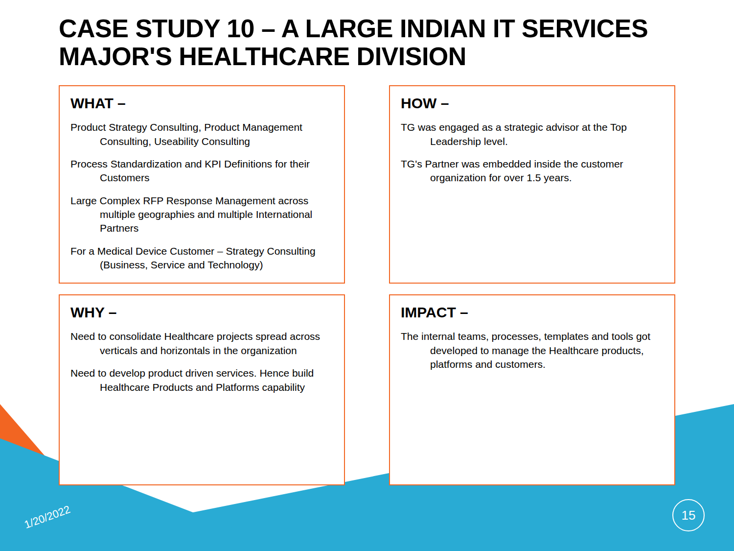Case Study 10 – A Large Indian IT Services Major's Healthcare Division
What –
Product Strategy Consulting, Product Management Consulting, Useability Consulting
Process Standardization and KPI Definitions for their Customers
Large Complex RFP Response Management across multiple geographies and multiple International Partners
For a Medical Device Customer – Strategy Consulting (Business, Service and Technology)
How –
TG was engaged as a strategic advisor at the Top Leadership level.
TG's Partner was embedded inside the customer organization for over 1.5 years.
Why –
Need to consolidate Healthcare projects spread across verticals and horizontals in the organization
Need to develop product driven services. Hence build Healthcare Products and Platforms capability
Impact –
The internal teams, processes, templates and tools got developed to manage the Healthcare products, platforms and customers.
1/20/2022
15